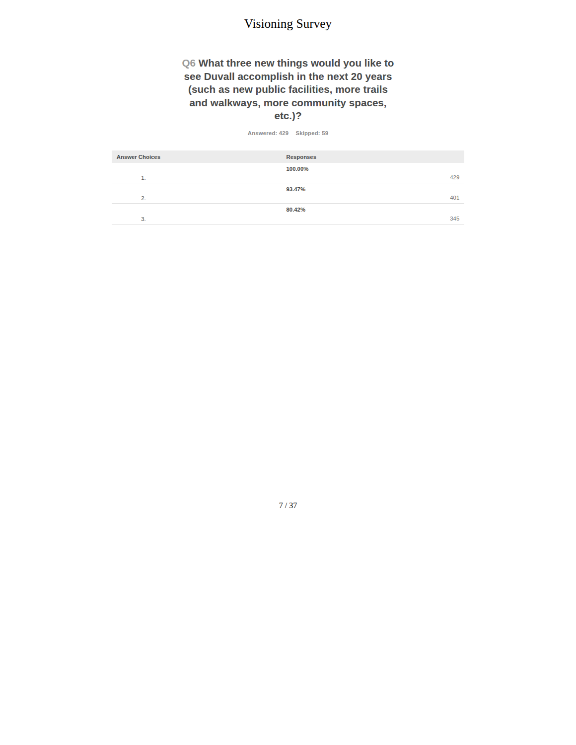Visioning Survey
Q6 What three new things would you like to see Duvall accomplish in the next 20 years (such as new public facilities, more trails and walkways, more community spaces, etc.)?
Answered: 429 Skipped: 59
| Answer Choices | Responses |
| --- | --- |
| 1. | 100.00% 429 |
| 2. | 93.47% 401 |
| 3. | 80.42% 345 |
7 / 37